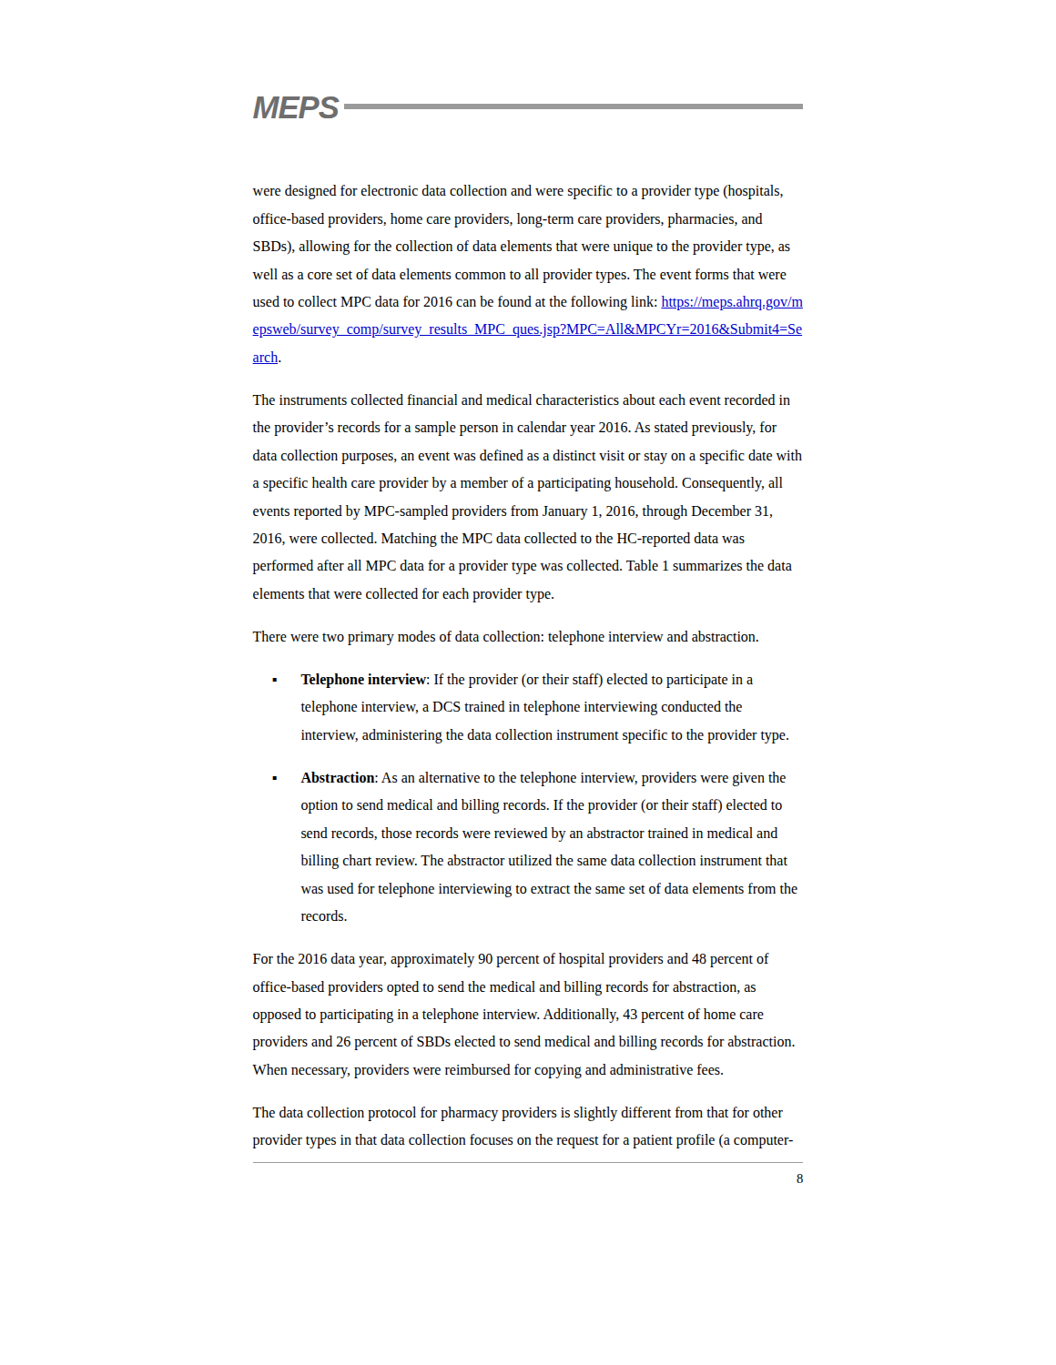MEPS
were designed for electronic data collection and were specific to a provider type (hospitals, office-based providers, home care providers, long-term care providers, pharmacies, and SBDs), allowing for the collection of data elements that were unique to the provider type, as well as a core set of data elements common to all provider types. The event forms that were used to collect MPC data for 2016 can be found at the following link: https://meps.ahrq.gov/mepsweb/survey_comp/survey_results_MPC_ques.jsp?MPC=All&MPCYr=2016&Submit4=Search.
The instruments collected financial and medical characteristics about each event recorded in the provider’s records for a sample person in calendar year 2016. As stated previously, for data collection purposes, an event was defined as a distinct visit or stay on a specific date with a specific health care provider by a member of a participating household. Consequently, all events reported by MPC-sampled providers from January 1, 2016, through December 31, 2016, were collected. Matching the MPC data collected to the HC-reported data was performed after all MPC data for a provider type was collected. Table 1 summarizes the data elements that were collected for each provider type.
There were two primary modes of data collection: telephone interview and abstraction.
Telephone interview: If the provider (or their staff) elected to participate in a telephone interview, a DCS trained in telephone interviewing conducted the interview, administering the data collection instrument specific to the provider type.
Abstraction: As an alternative to the telephone interview, providers were given the option to send medical and billing records. If the provider (or their staff) elected to send records, those records were reviewed by an abstractor trained in medical and billing chart review. The abstractor utilized the same data collection instrument that was used for telephone interviewing to extract the same set of data elements from the records.
For the 2016 data year, approximately 90 percent of hospital providers and 48 percent of office-based providers opted to send the medical and billing records for abstraction, as opposed to participating in a telephone interview. Additionally, 43 percent of home care providers and 26 percent of SBDs elected to send medical and billing records for abstraction. When necessary, providers were reimbursed for copying and administrative fees.
The data collection protocol for pharmacy providers is slightly different from that for other provider types in that data collection focuses on the request for a patient profile (a computer-
8